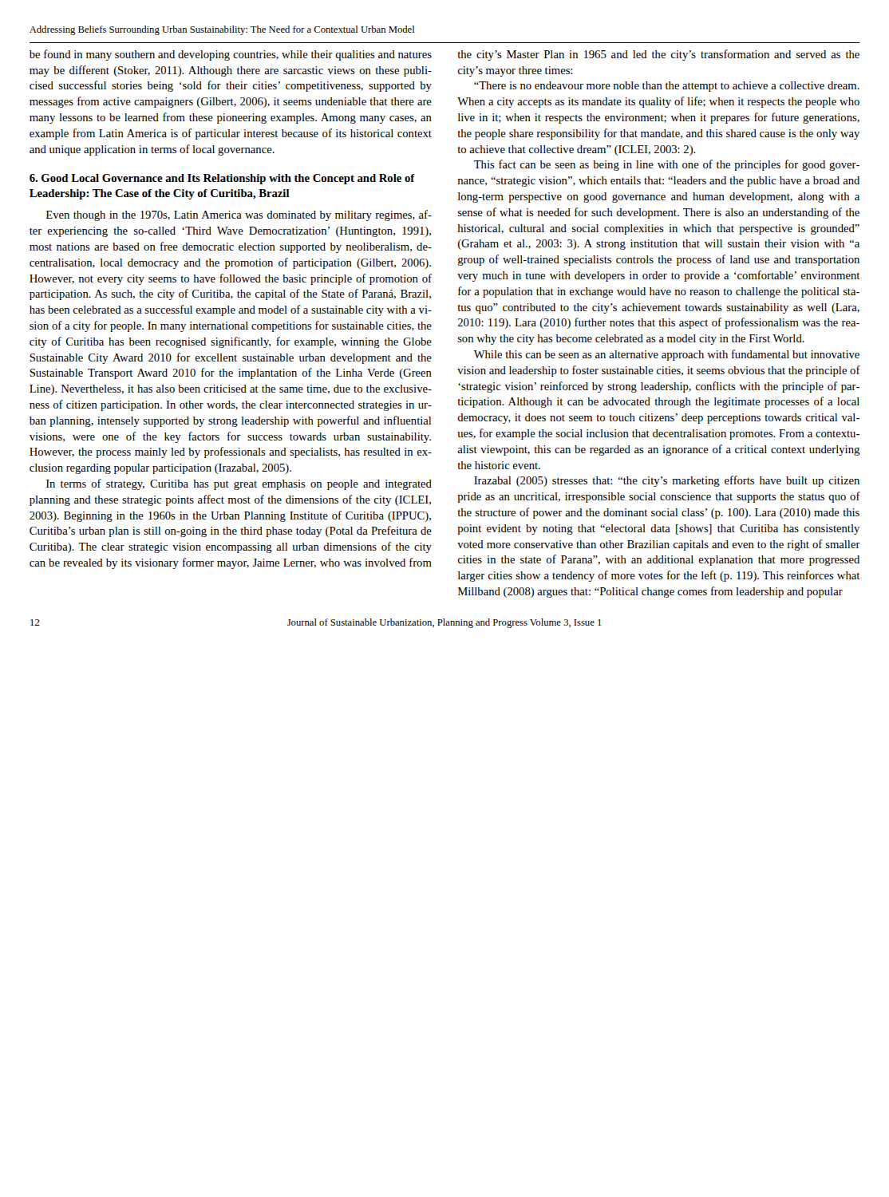Addressing Beliefs Surrounding Urban Sustainability: The Need for a Contextual Urban Model
be found in many southern and developing countries, while their qualities and natures may be different (Stoker, 2011). Although there are sarcastic views on these publicised successful stories being ‘sold for their cities’ competitiveness, supported by messages from active campaigners (Gilbert, 2006), it seems undeniable that there are many lessons to be learned from these pioneering examples. Among many cases, an example from Latin America is of particular interest because of its historical context and unique application in terms of local governance.
6. Good Local Governance and Its Relationship with the Concept and Role of Leadership: The Case of the City of Curitiba, Brazil
Even though in the 1970s, Latin America was dominated by military regimes, after experiencing the so-called ‘Third Wave Democratization’ (Huntington, 1991), most nations are based on free democratic election supported by neoliberalism, decentralisation, local democracy and the promotion of participation (Gilbert, 2006). However, not every city seems to have followed the basic principle of promotion of participation. As such, the city of Curitiba, the capital of the State of Paraná, Brazil, has been celebrated as a successful example and model of a sustainable city with a vision of a city for people. In many international competitions for sustainable cities, the city of Curitiba has been recognised significantly, for example, winning the Globe Sustainable City Award 2010 for excellent sustainable urban development and the Sustainable Transport Award 2010 for the implantation of the Linha Verde (Green Line). Nevertheless, it has also been criticised at the same time, due to the exclusiveness of citizen participation. In other words, the clear interconnected strategies in urban planning, intensely supported by strong leadership with powerful and influential visions, were one of the key factors for success towards urban sustainability. However, the process mainly led by professionals and specialists, has resulted in exclusion regarding popular participation (Irazabal, 2005).
In terms of strategy, Curitiba has put great emphasis on people and integrated planning and these strategic points affect most of the dimensions of the city (ICLEI, 2003). Beginning in the 1960s in the Urban Planning Institute of Curitiba (IPPUC), Curitiba’s urban plan is still on-going in the third phase today (Potal da Prefeitura de Curitiba). The clear strategic vision encompassing all urban dimensions of the city can be revealed by its visionary former mayor, Jaime Lerner, who was involved from the city’s Master Plan in 1965 and led the city’s transformation and served as the city’s mayor three times:
“There is no endeavour more noble than the attempt to achieve a collective dream. When a city accepts as its mandate its quality of life; when it respects the people who live in it; when it respects the environment; when it prepares for future generations, the people share responsibility for that mandate, and this shared cause is the only way to achieve that collective dream” (ICLEI, 2003: 2).
This fact can be seen as being in line with one of the principles for good governance, “strategic vision”, which entails that: “leaders and the public have a broad and long-term perspective on good governance and human development, along with a sense of what is needed for such development. There is also an understanding of the historical, cultural and social complexities in which that perspective is grounded” (Graham et al., 2003: 3). A strong institution that will sustain their vision with “a group of well-trained specialists controls the process of land use and transportation very much in tune with developers in order to provide a ‘comfortable’ environment for a population that in exchange would have no reason to challenge the political status quo” contributed to the city’s achievement towards sustainability as well (Lara, 2010: 119). Lara (2010) further notes that this aspect of professionalism was the reason why the city has become celebrated as a model city in the First World.
While this can be seen as an alternative approach with fundamental but innovative vision and leadership to foster sustainable cities, it seems obvious that the principle of ‘strategic vision’ reinforced by strong leadership, conflicts with the principle of participation. Although it can be advocated through the legitimate processes of a local democracy, it does not seem to touch citizens’ deep perceptions towards critical values, for example the social inclusion that decentralisation promotes. From a contextualist viewpoint, this can be regarded as an ignorance of a critical context underlying the historic event.
Irazabal (2005) stresses that: “the city’s marketing efforts have built up citizen pride as an uncritical, irresponsible social conscience that supports the status quo of the structure of power and the dominant social class’ (p. 100). Lara (2010) made this point evident by noting that “electoral data [shows] that Curitiba has consistently voted more conservative than other Brazilian capitals and even to the right of smaller cities in the state of Parana”, with an additional explanation that more progressed larger cities show a tendency of more votes for the left (p. 119). This reinforces what Millband (2008) argues that: “Political change comes from leadership and popular
12 Journal of Sustainable Urbanization, Planning and Progress Volume 3, Issue 1